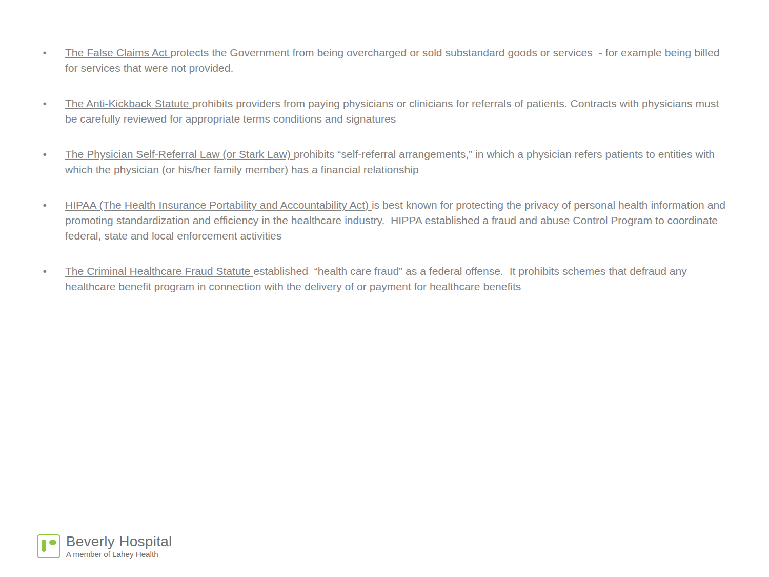The False Claims Act protects the Government from being overcharged or sold substandard goods or services - for example being billed for services that were not provided.
The Anti-Kickback Statute prohibits providers from paying physicians or clinicians for referrals of patients. Contracts with physicians must be carefully reviewed for appropriate terms conditions and signatures
The Physician Self-Referral Law (or Stark Law) prohibits “self-referral arrangements,” in which a physician refers patients to entities with which the physician (or his/her family member) has a financial relationship
HIPAA (The Health Insurance Portability and Accountability Act) is best known for protecting the privacy of personal health information and promoting standardization and efficiency in the healthcare industry. HIPPA established a fraud and abuse Control Program to coordinate federal, state and local enforcement activities
The Criminal Healthcare Fraud Statute established “health care fraud” as a federal offense. It prohibits schemes that defraud any healthcare benefit program in connection with the delivery of or payment for healthcare benefits
Beverly Hospital
A member of Lahey Health